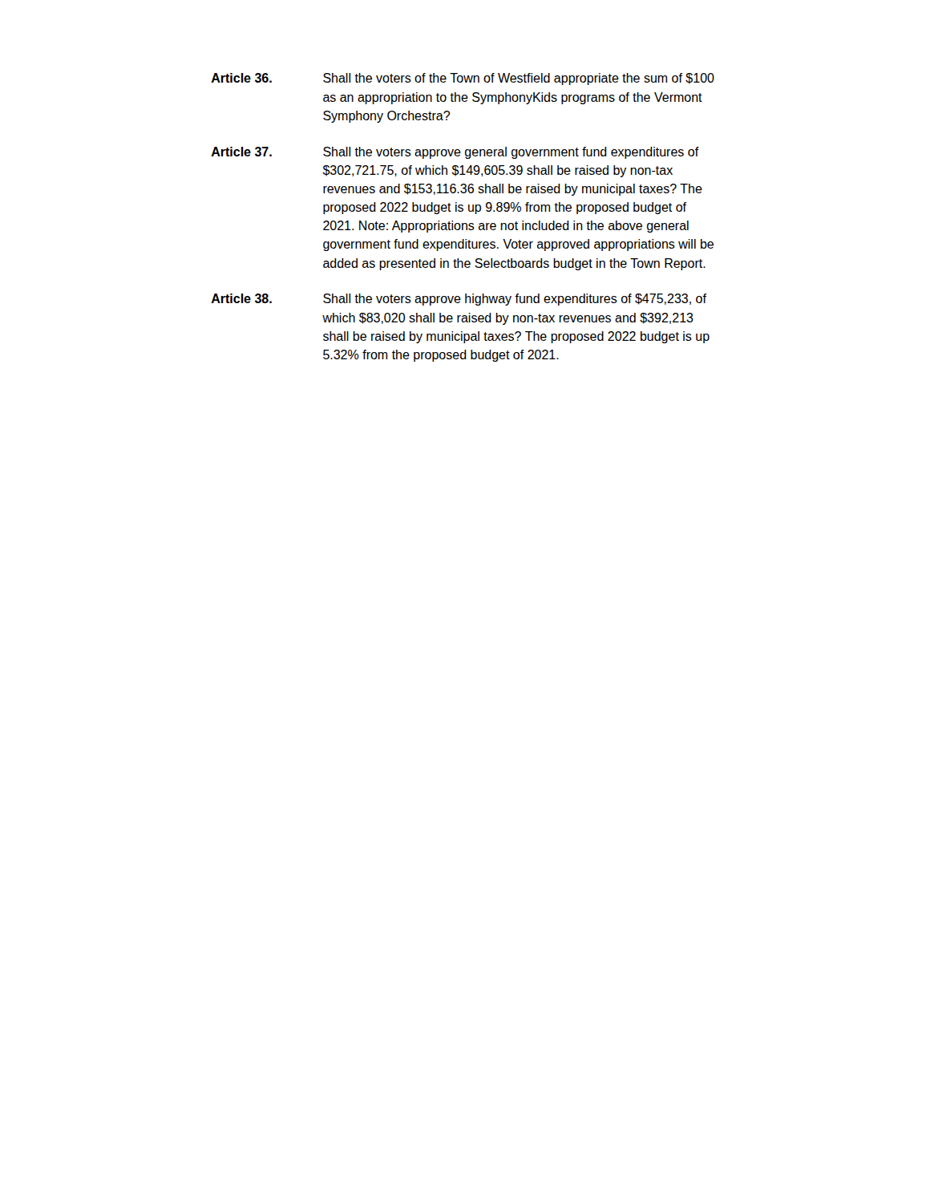Article 36.
Shall the voters of the Town of Westfield appropriate the sum of $100 as an appropriation to the SymphonyKids programs of the Vermont Symphony Orchestra?
Article 37.
Shall the voters approve general government fund expenditures of $302,721.75, of which $149,605.39 shall be raised by non-tax revenues and $153,116.36 shall be raised by municipal taxes? The proposed 2022 budget is up 9.89% from the proposed budget of 2021. Note: Appropriations are not included in the above general government fund expenditures. Voter approved appropriations will be added as presented in the Selectboards budget in the Town Report.
Article 38.
Shall the voters approve highway fund expenditures of $475,233, of which $83,020 shall be raised by non-tax revenues and $392,213 shall be raised by municipal taxes? The proposed 2022 budget is up 5.32% from the proposed budget of 2021.